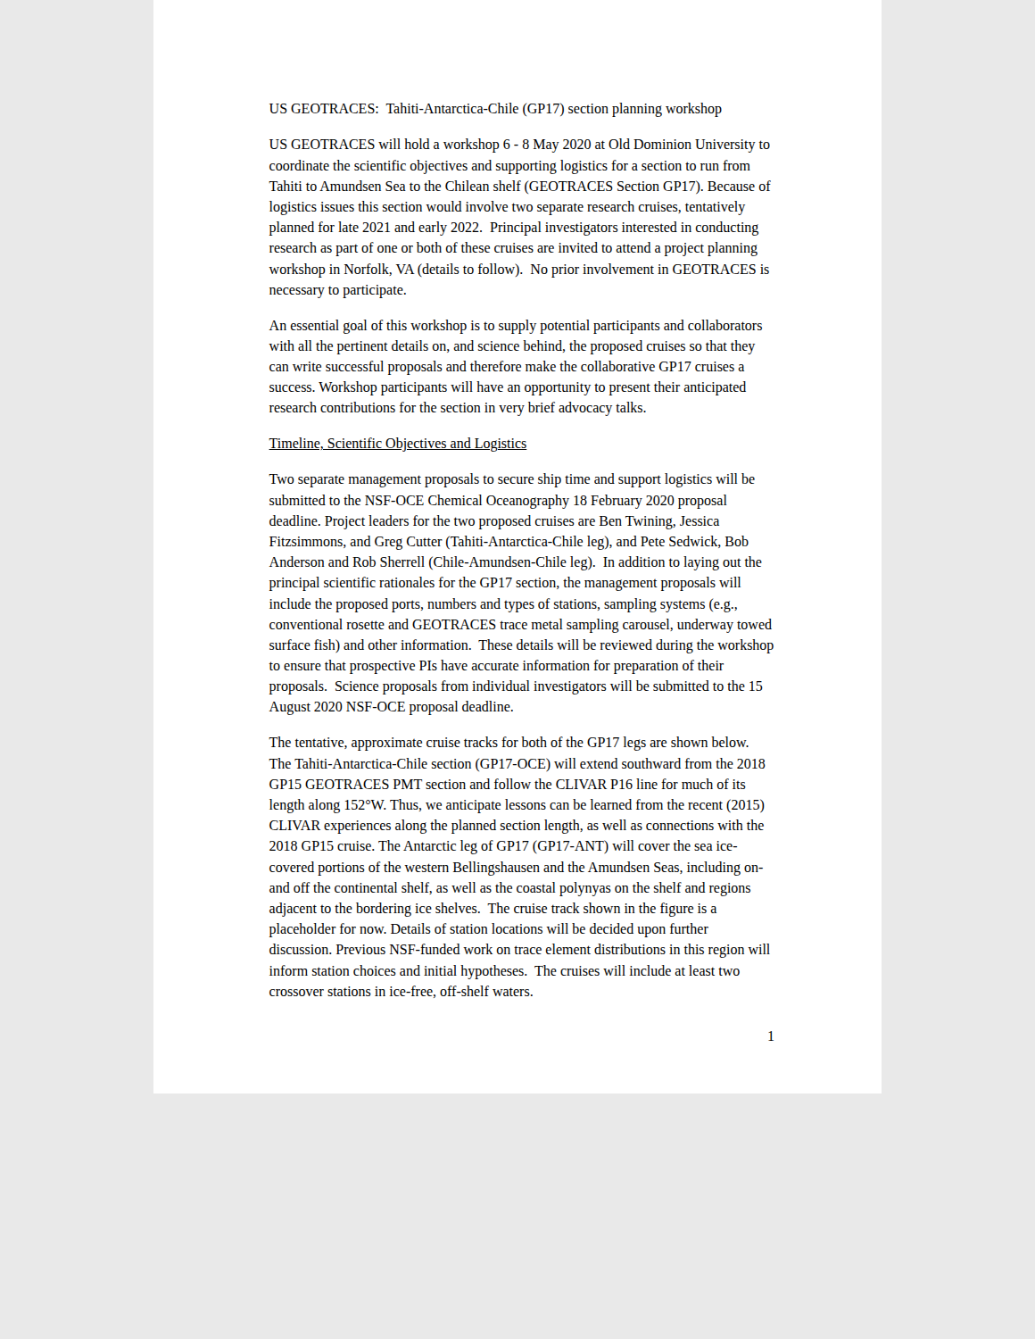US GEOTRACES: Tahiti-Antarctica-Chile (GP17) section planning workshop
US GEOTRACES will hold a workshop 6 - 8 May 2020 at Old Dominion University to coordinate the scientific objectives and supporting logistics for a section to run from Tahiti to Amundsen Sea to the Chilean shelf (GEOTRACES Section GP17). Because of logistics issues this section would involve two separate research cruises, tentatively planned for late 2021 and early 2022. Principal investigators interested in conducting research as part of one or both of these cruises are invited to attend a project planning workshop in Norfolk, VA (details to follow). No prior involvement in GEOTRACES is necessary to participate.
An essential goal of this workshop is to supply potential participants and collaborators with all the pertinent details on, and science behind, the proposed cruises so that they can write successful proposals and therefore make the collaborative GP17 cruises a success. Workshop participants will have an opportunity to present their anticipated research contributions for the section in very brief advocacy talks.
Timeline, Scientific Objectives and Logistics
Two separate management proposals to secure ship time and support logistics will be submitted to the NSF-OCE Chemical Oceanography 18 February 2020 proposal deadline. Project leaders for the two proposed cruises are Ben Twining, Jessica Fitzsimmons, and Greg Cutter (Tahiti-Antarctica-Chile leg), and Pete Sedwick, Bob Anderson and Rob Sherrell (Chile-Amundsen-Chile leg). In addition to laying out the principal scientific rationales for the GP17 section, the management proposals will include the proposed ports, numbers and types of stations, sampling systems (e.g., conventional rosette and GEOTRACES trace metal sampling carousel, underway towed surface fish) and other information. These details will be reviewed during the workshop to ensure that prospective PIs have accurate information for preparation of their proposals. Science proposals from individual investigators will be submitted to the 15 August 2020 NSF-OCE proposal deadline.
The tentative, approximate cruise tracks for both of the GP17 legs are shown below. The Tahiti-Antarctica-Chile section (GP17-OCE) will extend southward from the 2018 GP15 GEOTRACES PMT section and follow the CLIVAR P16 line for much of its length along 152°W. Thus, we anticipate lessons can be learned from the recent (2015) CLIVAR experiences along the planned section length, as well as connections with the 2018 GP15 cruise. The Antarctic leg of GP17 (GP17-ANT) will cover the sea ice-covered portions of the western Bellingshausen and the Amundsen Seas, including on- and off the continental shelf, as well as the coastal polynyas on the shelf and regions adjacent to the bordering ice shelves. The cruise track shown in the figure is a placeholder for now. Details of station locations will be decided upon further discussion. Previous NSF-funded work on trace element distributions in this region will inform station choices and initial hypotheses. The cruises will include at least two crossover stations in ice-free, off-shelf waters.
1